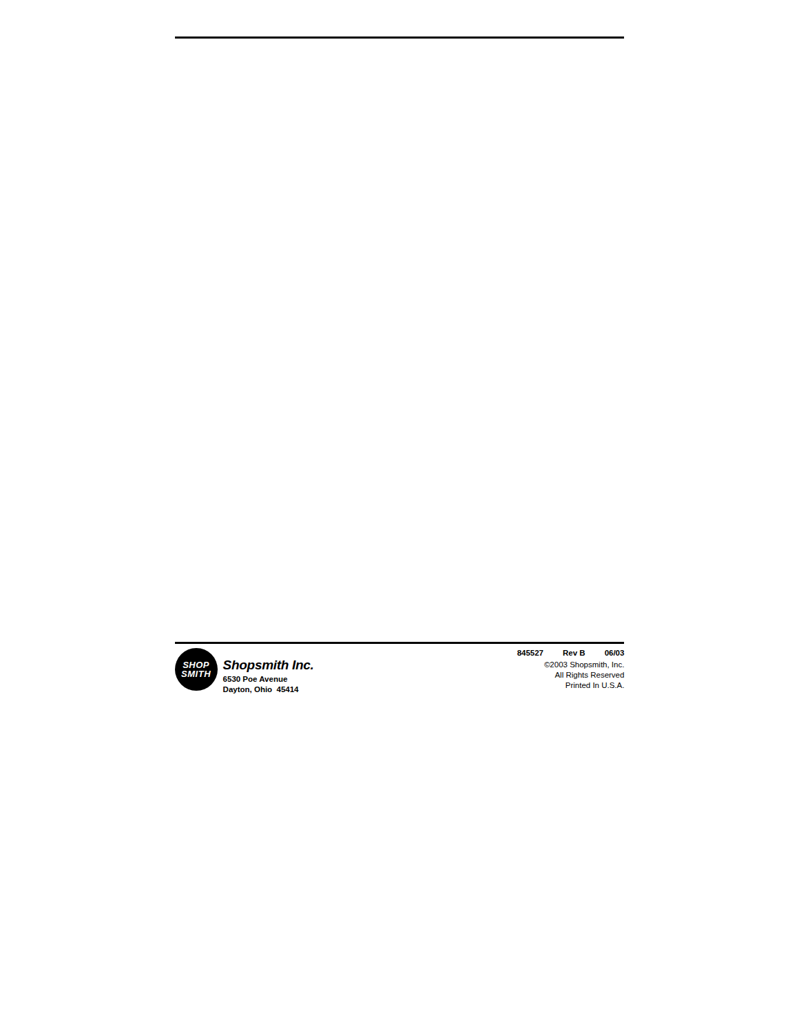SHOP SMITH
Shopsmith Inc.
6530 Poe Avenue
Dayton, Ohio 45414
845527 Rev B 06/03
©2003 Shopsmith, Inc.
All Rights Reserved
Printed In U.S.A.